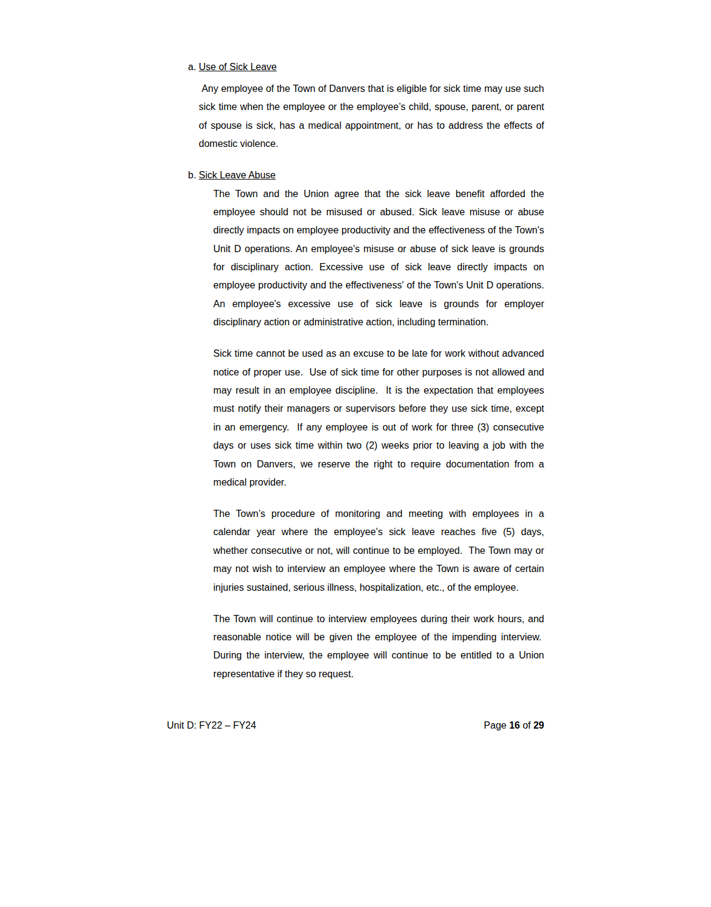Use of Sick Leave
Any employee of the Town of Danvers that is eligible for sick time may use such sick time when the employee or the employee’s child, spouse, parent, or parent of spouse is sick, has a medical appointment, or has to address the effects of domestic violence.
Sick Leave Abuse
The Town and the Union agree that the sick leave benefit afforded the employee should not be misused or abused. Sick leave misuse or abuse directly impacts on employee productivity and the effectiveness of the Town's Unit D operations. An employee's misuse or abuse of sick leave is grounds for disciplinary action. Excessive use of sick leave directly impacts on employee productivity and the effectiveness' of the Town's Unit D operations. An employee's excessive use of sick leave is grounds for employer disciplinary action or administrative action, including termination.
Sick time cannot be used as an excuse to be late for work without advanced notice of proper use. Use of sick time for other purposes is not allowed and may result in an employee discipline. It is the expectation that employees must notify their managers or supervisors before they use sick time, except in an emergency. If any employee is out of work for three (3) consecutive days or uses sick time within two (2) weeks prior to leaving a job with the Town on Danvers, we reserve the right to require documentation from a medical provider.
The Town’s procedure of monitoring and meeting with employees in a calendar year where the employee’s sick leave reaches five (5) days, whether consecutive or not, will continue to be employed. The Town may or may not wish to interview an employee where the Town is aware of certain injuries sustained, serious illness, hospitalization, etc., of the employee.
The Town will continue to interview employees during their work hours, and reasonable notice will be given the employee of the impending interview. During the interview, the employee will continue to be entitled to a Union representative if they so request.
Unit D: FY22 – FY24
Page 16 of 29